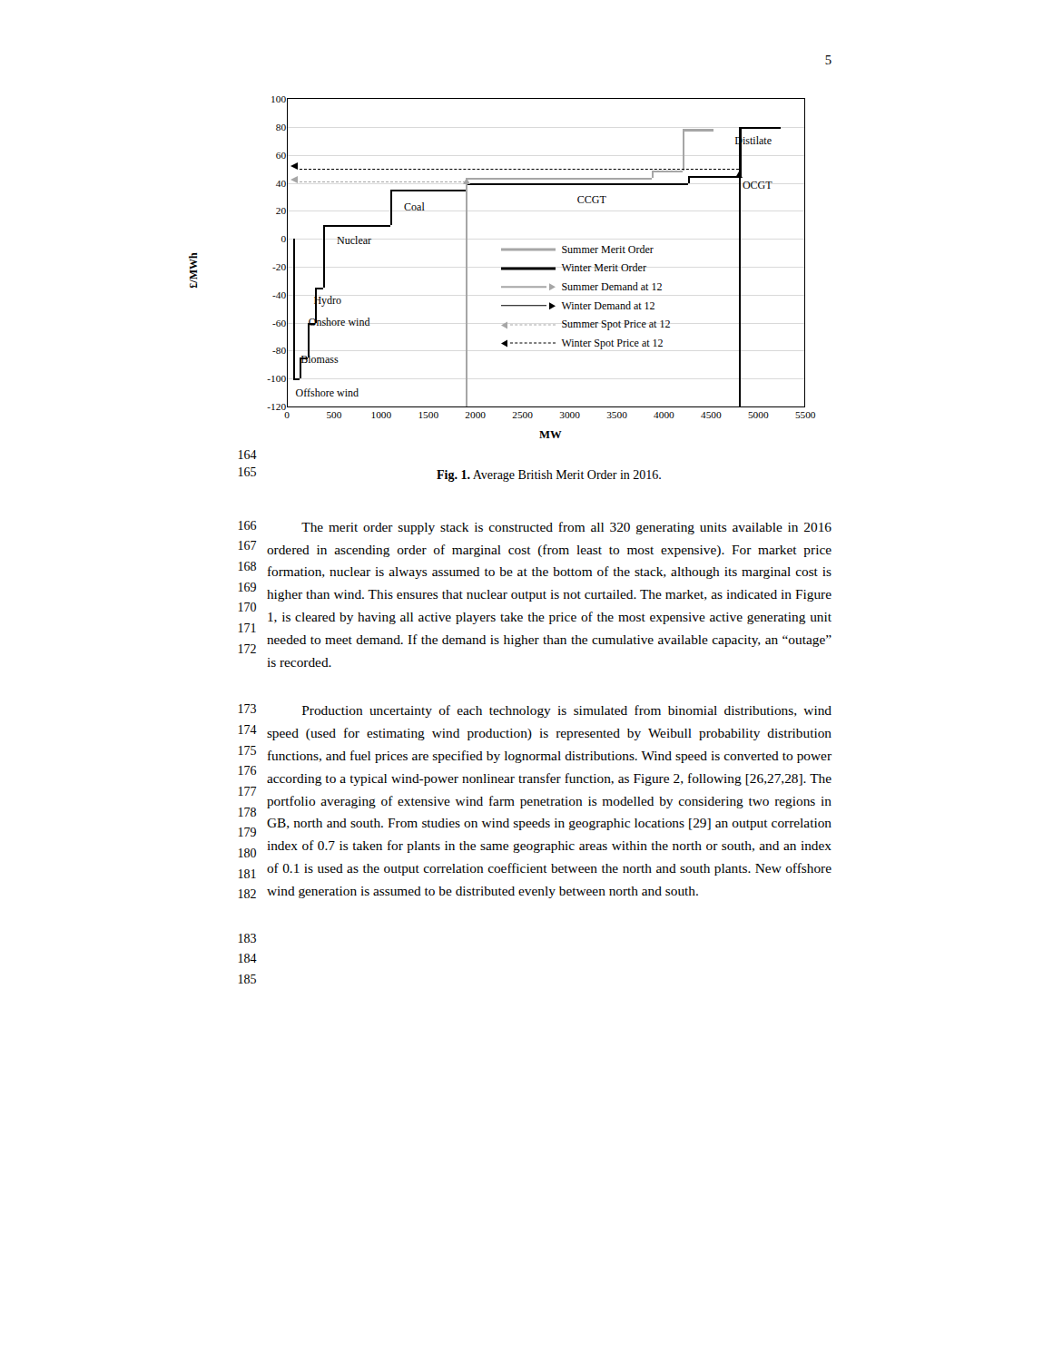5
£/MWh
100 80 60 40 20 0 -20 -40 -60 -80 -100 -120
Distilate
OCGT
CCGT
Coal
Nuclear
Hydro
Onshore wind
Biomass
Offshore wind
Summer Merit Order
Winter Merit Order
Summer Demand at 12
Winter Demand at 12
Summer Spot Price at 12
Winter Spot Price at 12
0 500 1000 1500 2000 2500 3000 3500 4000 4500 5000 5500
MW
164
165
Fig. 1. Average British Merit Order in 2016.
166
167
168
169
170
171
172
The merit order supply stack is constructed from all 320 generating units available in 2016 ordered in ascending order of marginal cost (from least to most expensive). For market price formation, nuclear is always assumed to be at the bottom of the stack, although its marginal cost is higher than wind. This ensures that nuclear output is not curtailed. The market, as indicated in Figure 1, is cleared by having all active players take the price of the most expensive active generating unit needed to meet demand. If the demand is higher than the cumulative available capacity, an “outage” is recorded.
173
174
175
176
177
178
179
180
181
182
Production uncertainty of each technology is simulated from binomial distributions, wind speed (used for estimating wind production) is represented by Weibull probability distribution functions, and fuel prices are specified by lognormal distributions. Wind speed is converted to power according to a typical wind-power nonlinear transfer function, as Figure 2, following [26,27,28]. The portfolio averaging of extensive wind farm penetration is modelled by considering two regions in GB, north and south. From studies on wind speeds in geographic locations [29] an output correlation index of 0.7 is taken for plants in the same geographic areas within the north or south, and an index of 0.1 is used as the output correlation coefficient between the north and south plants. New offshore wind generation is assumed to be distributed evenly between north and south.
183
184
185